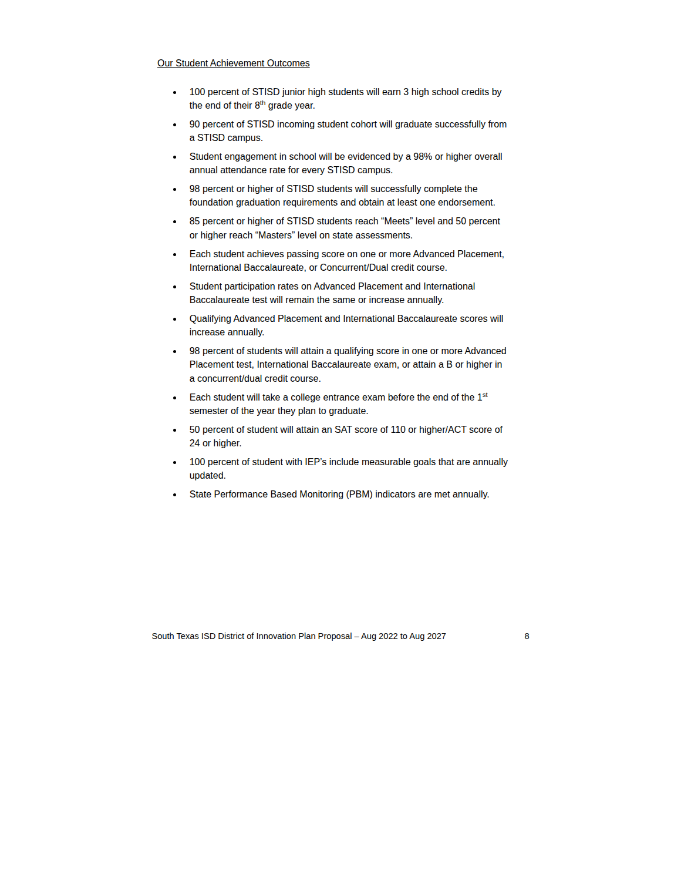Our Student Achievement Outcomes
100 percent of STISD junior high students will earn 3 high school credits by the end of their 8th grade year.
90 percent of STISD incoming student cohort will graduate successfully from a STISD campus.
Student engagement in school will be evidenced by a 98% or higher overall annual attendance rate for every STISD campus.
98 percent or higher of STISD students will successfully complete the foundation graduation requirements and obtain at least one endorsement.
85 percent or higher of STISD students reach “Meets” level and 50 percent or higher reach “Masters” level on state assessments.
Each student achieves passing score on one or more Advanced Placement, International Baccalaureate, or Concurrent/Dual credit course.
Student participation rates on Advanced Placement and International Baccalaureate test will remain the same or increase annually.
Qualifying Advanced Placement and International Baccalaureate scores will increase annually.
98 percent of students will attain a qualifying score in one or more Advanced Placement test, International Baccalaureate exam, or attain a B or higher in a concurrent/dual credit course.
Each student will take a college entrance exam before the end of the 1st semester of the year they plan to graduate.
50 percent of student will attain an SAT score of 110 or higher/ACT score of 24 or higher.
100 percent of student with IEP’s include measurable goals that are annually updated.
State Performance Based Monitoring (PBM) indicators are met annually.
South Texas ISD District of Innovation Plan Proposal – Aug 2022 to Aug 2027
8